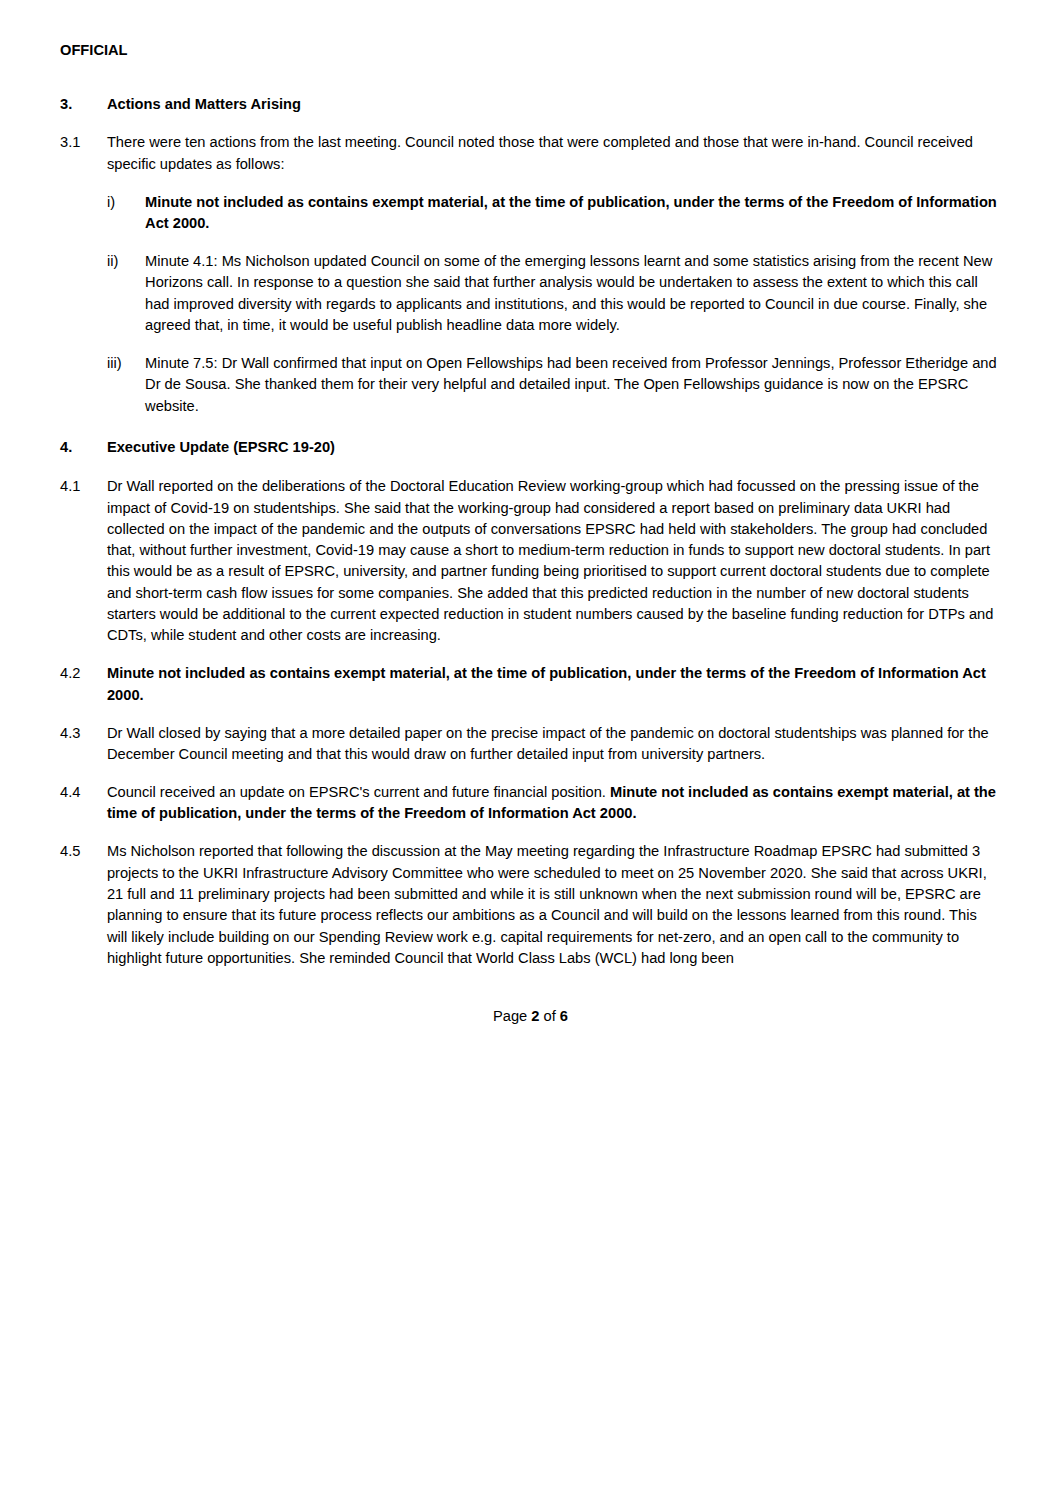OFFICIAL
3.
Actions and Matters Arising
3.1 There were ten actions from the last meeting. Council noted those that were completed and those that were in-hand. Council received specific updates as follows:
i) Minute not included as contains exempt material, at the time of publication, under the terms of the Freedom of Information Act 2000.
ii) Minute 4.1: Ms Nicholson updated Council on some of the emerging lessons learnt and some statistics arising from the recent New Horizons call. In response to a question she said that further analysis would be undertaken to assess the extent to which this call had improved diversity with regards to applicants and institutions, and this would be reported to Council in due course. Finally, she agreed that, in time, it would be useful publish headline data more widely.
iii) Minute 7.5: Dr Wall confirmed that input on Open Fellowships had been received from Professor Jennings, Professor Etheridge and Dr de Sousa. She thanked them for their very helpful and detailed input. The Open Fellowships guidance is now on the EPSRC website.
4.
Executive Update (EPSRC 19-20)
4.1 Dr Wall reported on the deliberations of the Doctoral Education Review working-group which had focussed on the pressing issue of the impact of Covid-19 on studentships. She said that the working-group had considered a report based on preliminary data UKRI had collected on the impact of the pandemic and the outputs of conversations EPSRC had held with stakeholders. The group had concluded that, without further investment, Covid-19 may cause a short to medium-term reduction in funds to support new doctoral students. In part this would be as a result of EPSRC, university, and partner funding being prioritised to support current doctoral students due to complete and short-term cash flow issues for some companies. She added that this predicted reduction in the number of new doctoral students starters would be additional to the current expected reduction in student numbers caused by the baseline funding reduction for DTPs and CDTs, while student and other costs are increasing.
4.2 Minute not included as contains exempt material, at the time of publication, under the terms of the Freedom of Information Act 2000.
4.3 Dr Wall closed by saying that a more detailed paper on the precise impact of the pandemic on doctoral studentships was planned for the December Council meeting and that this would draw on further detailed input from university partners.
4.4 Council received an update on EPSRC's current and future financial position. Minute not included as contains exempt material, at the time of publication, under the terms of the Freedom of Information Act 2000.
4.5 Ms Nicholson reported that following the discussion at the May meeting regarding the Infrastructure Roadmap EPSRC had submitted 3 projects to the UKRI Infrastructure Advisory Committee who were scheduled to meet on 25 November 2020. She said that across UKRI, 21 full and 11 preliminary projects had been submitted and while it is still unknown when the next submission round will be, EPSRC are planning to ensure that its future process reflects our ambitions as a Council and will build on the lessons learned from this round. This will likely include building on our Spending Review work e.g. capital requirements for net-zero, and an open call to the community to highlight future opportunities. She reminded Council that World Class Labs (WCL) had long been
Page 2 of 6